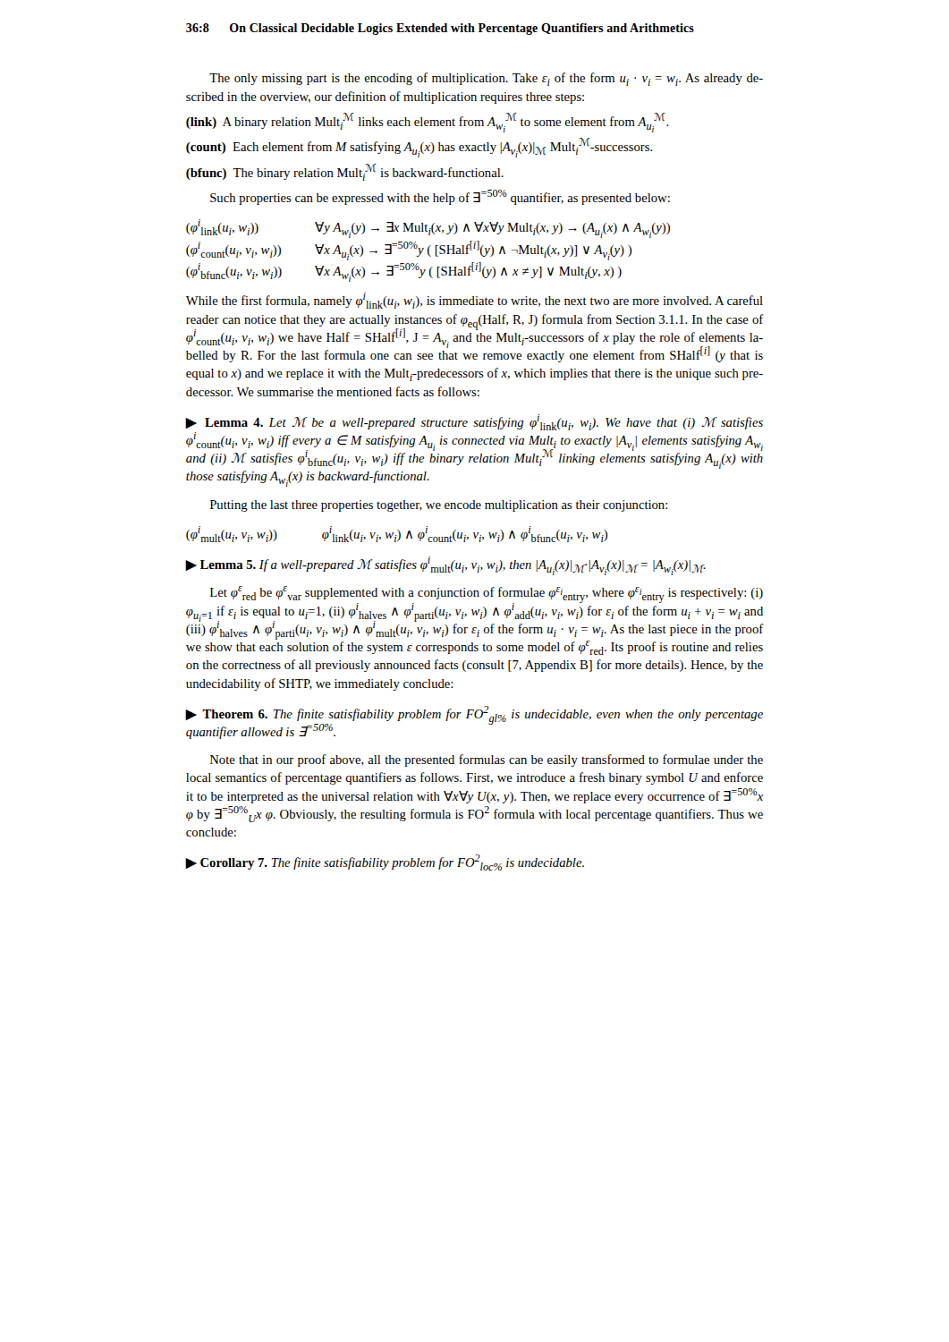36:8 On Classical Decidable Logics Extended with Percentage Quantifiers and Arithmetics
The only missing part is the encoding of multiplication. Take εi of the form ui · vi = wi. As already described in the overview, our definition of multiplication requires three steps:
(link) A binary relation Multiℳ links each element from Awiℳ to some element from Auiℳ.
(count) Each element from M satisfying Aui(x) has exactly |Avi(x)|ℳ Multiℳ-successors.
(bfunc) The binary relation Multiℳ is backward-functional.
Such properties can be expressed with the help of ∃=50% quantifier, as presented below:
(φilink(ui, wi)) ∀y Awi(y) → ∃x Multi(x, y) ∧ ∀x∀y Multi(x, y) → (Aui(x) ∧ Awi(y)) (φicount(ui, vi, wi)) ∀x Aui(x) → ∃=50%y ( [SHalf[i](y) ∧ ¬Multi(x, y)] ∨ Avi(y) ) (φibfunc(ui, vi, wi)) ∀x Awi(x) → ∃=50%y ( [SHalf[i](y) ∧ x ≠ y] ∨ Multi(y, x) )
While the first formula, namely φilink(ui, wi), is immediate to write, the next two are more involved. A careful reader can notice that they are actually instances of φeq(Half, R, J) formula from Section 3.1.1. In the case of φicount(ui, vi, wi) we have Half = SHalf[i], J = Avi and the Multi-successors of x play the role of elements labelled by R. For the last formula one can see that we remove exactly one element from SHalf[i] (y that is equal to x) and we replace it with the Multi-predecessors of x, which implies that there is the unique such predecessor. We summarise the mentioned facts as follows:
Lemma 4. Let ℳ be a well-prepared structure satisfying φilink(ui, wi). We have that (i) ℳ satisfies φicount(ui, vi, wi) iff every a ∈ M satisfying Aui is connected via Multi to exactly |Avi| elements satisfying Awi and (ii) ℳ satisfies φibfunc(ui, vi, wi) iff the binary relation Multiℳ linking elements satisfying Aui(x) with those satisfying Awi(x) is backward-functional.
Putting the last three properties together, we encode multiplication as their conjunction:
(φimult(ui, vi, wi)) φilink(ui, vi, wi) ∧ φicount(ui, vi, wi) ∧ φibfunc(ui, vi, wi)
Lemma 5. If a well-prepared ℳ satisfies φimult(ui, vi, wi), then |Aui(x)|ℳ·|Avi(x)|ℳ = |Awi(x)|ℳ.
Let φεred be φεvar supplemented with a conjunction of formulae φεientry, where φεientry is respectively: (i) φui=1 if εi is equal to ui=1, (ii) φihalves ∧ φiparti(ui, vi, wi) ∧ φiadd(ui, vi, wi) for εi of the form ui + vi = wi and (iii) φihalves ∧ φiparti(ui, vi, wi) ∧ φimult(ui, vi, wi) for εi of the form ui · vi = wi. As the last piece in the proof we show that each solution of the system ε corresponds to some model of φεred. Its proof is routine and relies on the correctness of all previously announced facts (consult [7, Appendix B] for more details). Hence, by the undecidability of SHTP, we immediately conclude:
Theorem 6. The finite satisfiability problem for FO2gl% is undecidable, even when the only percentage quantifier allowed is ∃=50%.
Note that in our proof above, all the presented formulas can be easily transformed to formulae under the local semantics of percentage quantifiers as follows. First, we introduce a fresh binary symbol U and enforce it to be interpreted as the universal relation with ∀x∀y U(x, y). Then, we replace every occurrence of ∃=50%x φ by ∃=50%Ux φ. Obviously, the resulting formula is FO2 formula with local percentage quantifiers. Thus we conclude:
Corollary 7. The finite satisfiability problem for FO2loc% is undecidable.